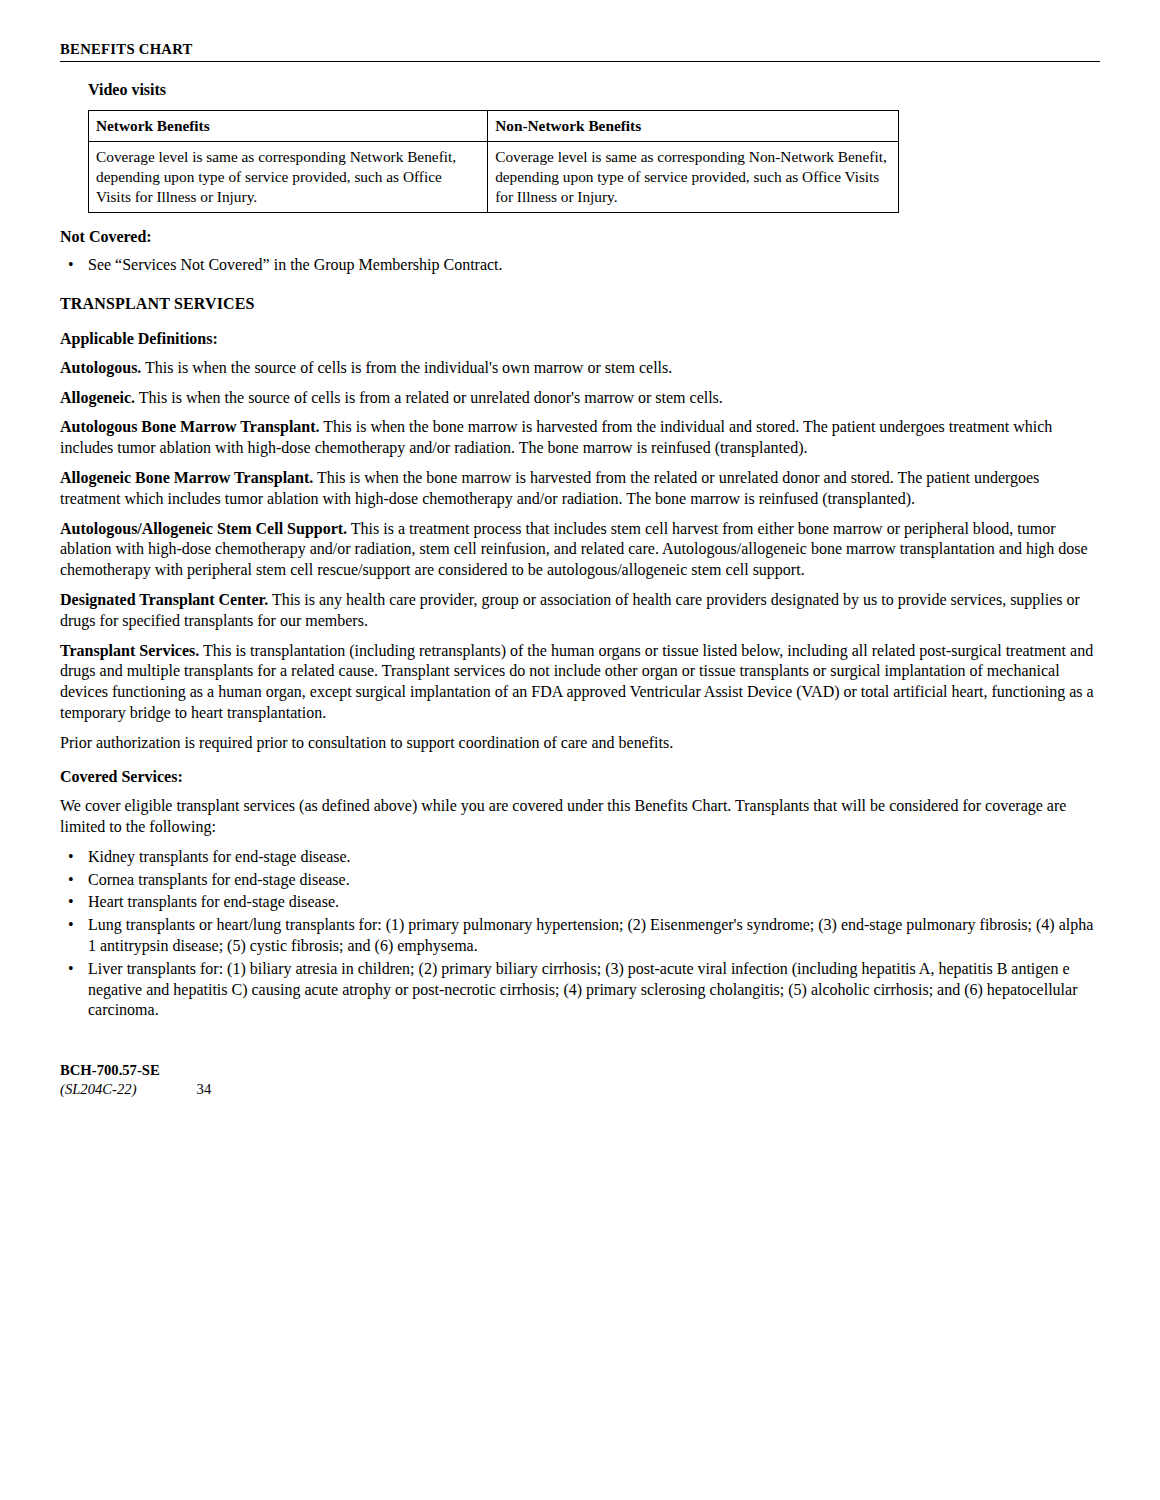BENEFITS CHART
Video visits
| Network Benefits | Non-Network Benefits |
| --- | --- |
| Coverage level is same as corresponding Network Benefit, depending upon type of service provided, such as Office Visits for Illness or Injury. | Coverage level is same as corresponding Non-Network Benefit, depending upon type of service provided, such as Office Visits for Illness or Injury. |
Not Covered:
See “Services Not Covered” in the Group Membership Contract.
TRANSPLANT SERVICES
Applicable Definitions:
Autologous. This is when the source of cells is from the individual's own marrow or stem cells.
Allogeneic. This is when the source of cells is from a related or unrelated donor's marrow or stem cells.
Autologous Bone Marrow Transplant. This is when the bone marrow is harvested from the individual and stored. The patient undergoes treatment which includes tumor ablation with high-dose chemotherapy and/or radiation. The bone marrow is reinfused (transplanted).
Allogeneic Bone Marrow Transplant. This is when the bone marrow is harvested from the related or unrelated donor and stored. The patient undergoes treatment which includes tumor ablation with high-dose chemotherapy and/or radiation. The bone marrow is reinfused (transplanted).
Autologous/Allogeneic Stem Cell Support. This is a treatment process that includes stem cell harvest from either bone marrow or peripheral blood, tumor ablation with high-dose chemotherapy and/or radiation, stem cell reinfusion, and related care. Autologous/allogeneic bone marrow transplantation and high dose chemotherapy with peripheral stem cell rescue/support are considered to be autologous/allogeneic stem cell support.
Designated Transplant Center. This is any health care provider, group or association of health care providers designated by us to provide services, supplies or drugs for specified transplants for our members.
Transplant Services. This is transplantation (including retransplants) of the human organs or tissue listed below, including all related post-surgical treatment and drugs and multiple transplants for a related cause. Transplant services do not include other organ or tissue transplants or surgical implantation of mechanical devices functioning as a human organ, except surgical implantation of an FDA approved Ventricular Assist Device (VAD) or total artificial heart, functioning as a temporary bridge to heart transplantation.
Prior authorization is required prior to consultation to support coordination of care and benefits.
Covered Services:
We cover eligible transplant services (as defined above) while you are covered under this Benefits Chart. Transplants that will be considered for coverage are limited to the following:
Kidney transplants for end-stage disease.
Cornea transplants for end-stage disease.
Heart transplants for end-stage disease.
Lung transplants or heart/lung transplants for: (1) primary pulmonary hypertension; (2) Eisenmenger's syndrome; (3) end-stage pulmonary fibrosis; (4) alpha 1 antitrypsin disease; (5) cystic fibrosis; and (6) emphysema.
Liver transplants for: (1) biliary atresia in children; (2) primary biliary cirrhosis; (3) post-acute viral infection (including hepatitis A, hepatitis B antigen e negative and hepatitis C) causing acute atrophy or post-necrotic cirrhosis; (4) primary sclerosing cholangitis; (5) alcoholic cirrhosis; and (6) hepatocellular carcinoma.
BCH-700.57-SE
(SL204C-22) 34